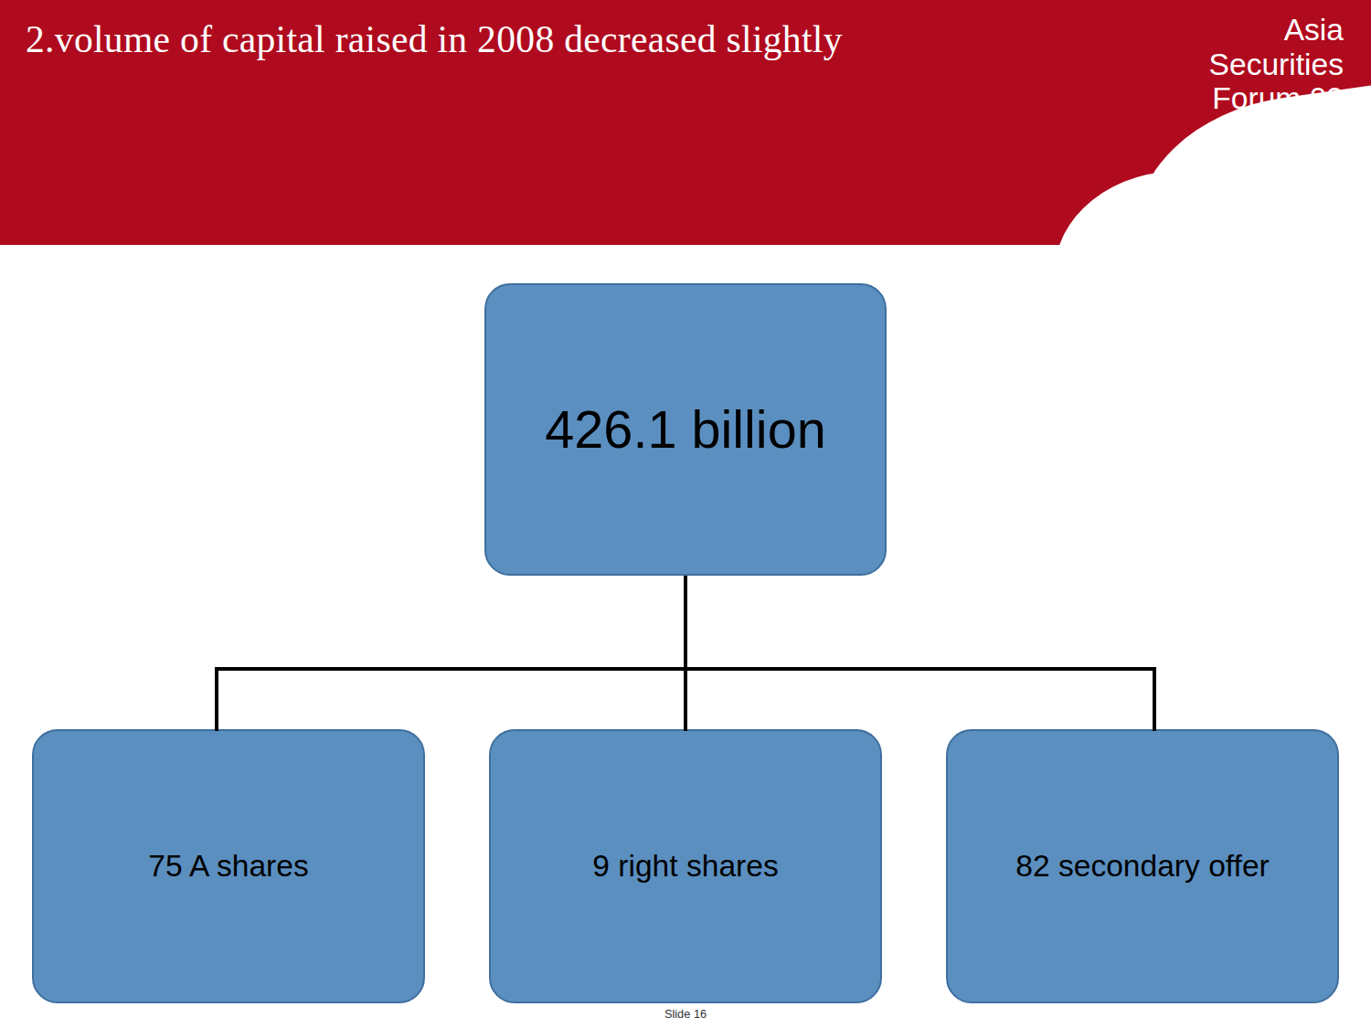Asia
Securities
Forum 09
2.volume of capital raised in 2008 decreased slightly
426.1 billion
75 A shares
9 right shares
82 secondary offer
Slide 16